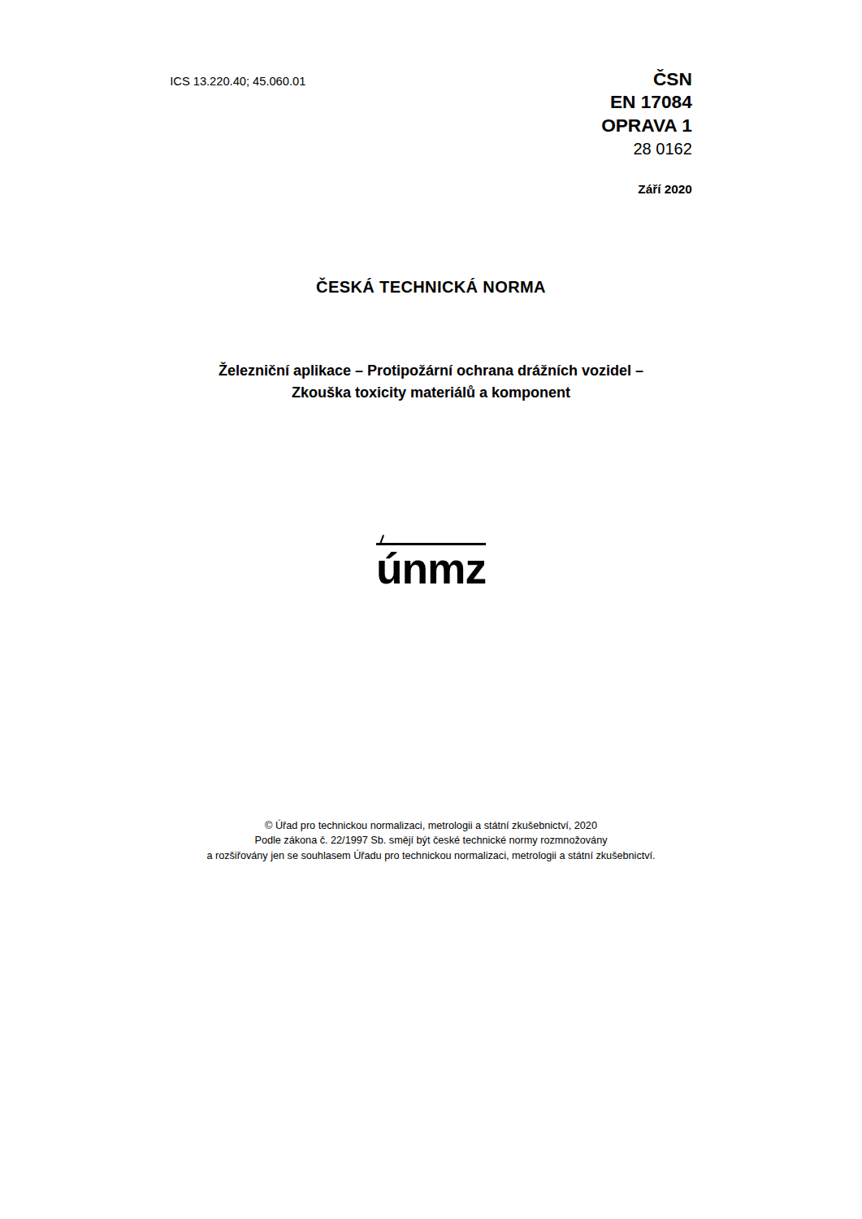ICS 13.220.40; 45.060.01
ČSN
EN 17084
OPRAVA 1
28 0162
Září 2020
ČESKÁ TECHNICKÁ NORMA
Železniční aplikace – Protipožární ochrana drážních vozidel –
Zkouška toxicity materiálů a komponent
únmz
© Úřad pro technickou normalizaci, metrologii a státní zkušebnictví, 2020
Podle zákona č. 22/1997 Sb. smějí být české technické normy rozmnožovány
a rozšiřovány jen se souhlasem Úřadu pro technickou normalizaci, metrologii a státní zkušebnictví.